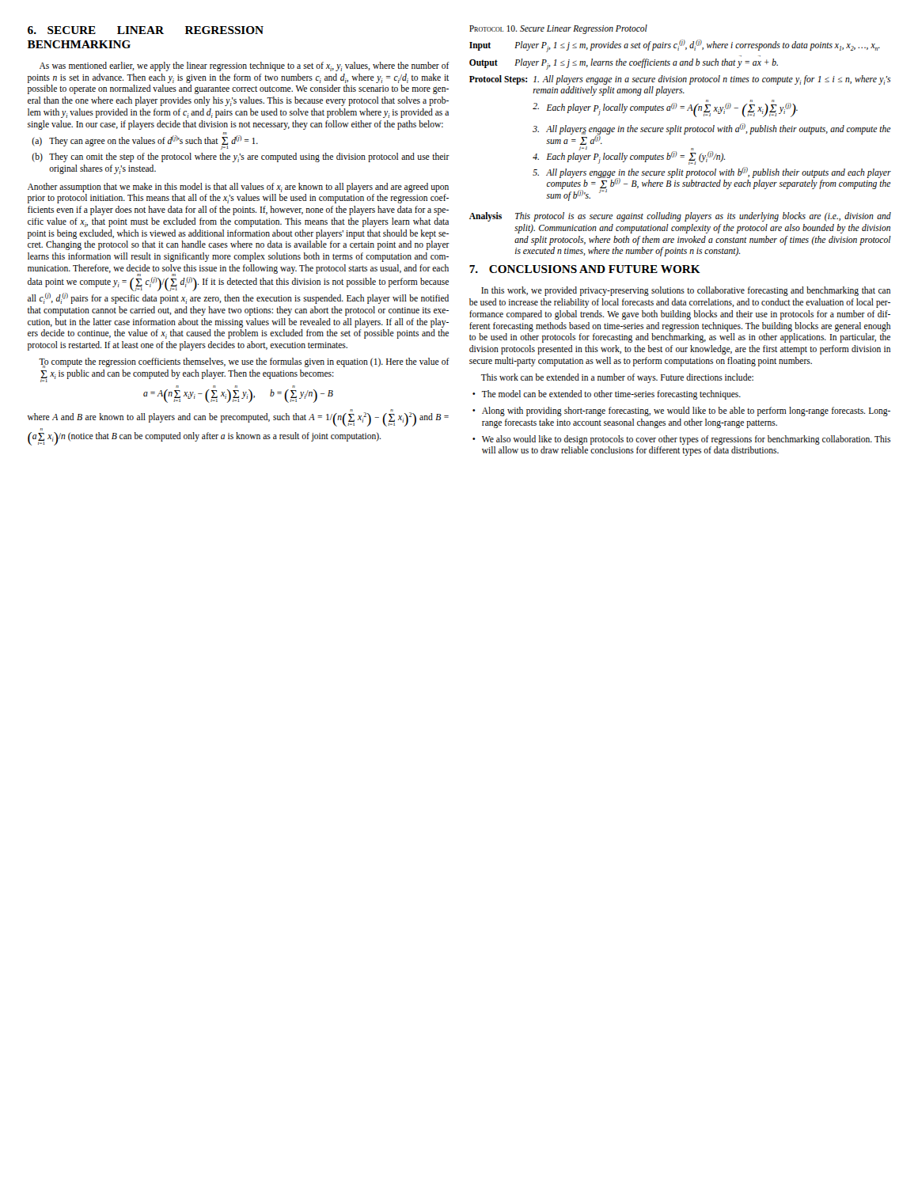6. SECURE LINEAR REGRESSION
BENCHMARKING
As was mentioned earlier, we apply the linear regression technique to a set of xi, yi values, where the number of points n is set in advance. Then each yi is given in the form of two numbers ci and di, where yi = ci/di to make it possible to operate on normalized values and guarantee correct outcome. We consider this scenario to be more general than the one where each player provides only his yi's values. This is because every protocol that solves a problem with yi values provided in the form of ci and di pairs can be used to solve that problem where yi is provided as a single value. In our case, if players decide that division is not necessary, they can follow either of the paths below:
(a) They can agree on the values of d(j)'s such that mΣj=1 d(j) = 1.
(b) They can omit the step of the protocol where the yi's are computed using the division protocol and use their original shares of yi's instead.
Another assumption that we make in this model is that all values of xi are known to all players and are agreed upon prior to protocol initiation. This means that all of the xi's values will be used in computation of the regression coefficients even if a player does not have data for all of the points. If, however, none of the players have data for a specific value of xi, that point must be excluded from the computation. This means that the players learn what data point is being excluded, which is viewed as additional information about other players' input that should be kept secret. Changing the protocol so that it can handle cases where no data is available for a certain point and no player learns this information will result in significantly more complex solutions both in terms of computation and communication. Therefore, we decide to solve this issue in the following way. The protocol starts as usual, and for each data point we compute yi = (mΣj=1 ci(j))/(mΣj=1 di(j)). If it is detected that this division is not possible to perform because all ci(j), di(j) pairs for a specific data point xi are zero, then the execution is suspended. Each player will be notified that computation cannot be carried out, and they have two options: they can abort the protocol or continue its execution, but in the latter case information about the missing values will be revealed to all players. If all of the players decide to continue, the value of xi that caused the problem is excluded from the set of possible points and the protocol is restarted. If at least one of the players decides to abort, execution terminates.
To compute the regression coefficients themselves, we use the formulas given in equation (1). Here the value of nΣi=1 xi is public and can be computed by each player. Then the equations becomes:
a = A(nnΣi=1 xiyi − (nΣi=1 xi) nΣi=1 yi), b = (nΣi=1 yi/n) − B
where A and B are known to all players and can be precomputed, such that A = 1/(n(nΣi=1 xi2) − (nΣi=1 xi)2) and B = (anΣi=1 xi)/n (notice that B can be computed only after a is known as a result of joint computation).
Protocol 10. Secure Linear Regression Protocol
Input
Player Pj, 1 ≤ j ≤ m, provides a set of pairs ci(j), di(j), where i corresponds to data points x1, x2, …, xn.
Output
Player Pj, 1 ≤ j ≤ m, learns the coefficients a and b such that y = ax + b.
Protocol Steps:
1. All players engage in a secure division protocol n times to compute yi for 1 ≤ i ≤ n, where yi's remain additively split among all players.
Each player Pj locally computes a(j) = A(nnΣi=1 xiyi(j) − (nΣi=1 xi) nΣi=1 yi(j)).
All players engage in the secure split protocol with a(j), publish their outputs, and compute the sum a = mΣj=1 a(j).
Each player Pj locally computes b(j) = nΣi=1(yi(j)/n).
All players engage in the secure split protocol with b(j), publish their outputs and each player computes b = mΣj=1 b(j) − B, where B is subtracted by each player separately from computing the sum of b(j)'s.
Analysis
This protocol is as secure against colluding players as its underlying blocks are (i.e., division and split). Communication and computational complexity of the protocol are also bounded by the division and split protocols, where both of them are invoked a constant number of times (the division protocol is executed n times, where the number of points n is constant).
7. CONCLUSIONS AND FUTURE WORK
In this work, we provided privacy-preserving solutions to collaborative forecasting and benchmarking that can be used to increase the reliability of local forecasts and data correlations, and to conduct the evaluation of local performance compared to global trends. We gave both building blocks and their use in protocols for a number of different forecasting methods based on time-series and regression techniques. The building blocks are general enough to be used in other protocols for forecasting and benchmarking, as well as in other applications. In particular, the division protocols presented in this work, to the best of our knowledge, are the first attempt to perform division in secure multi-party computation as well as to perform computations on floating point numbers.
This work can be extended in a number of ways. Future directions include:
The model can be extended to other time-series forecasting techniques.
Along with providing short-range forecasting, we would like to be able to perform long-range forecasts. Long-range forecasts take into account seasonal changes and other long-range patterns.
We also would like to design protocols to cover other types of regressions for benchmarking collaboration. This will allow us to draw reliable conclusions for different types of data distributions.